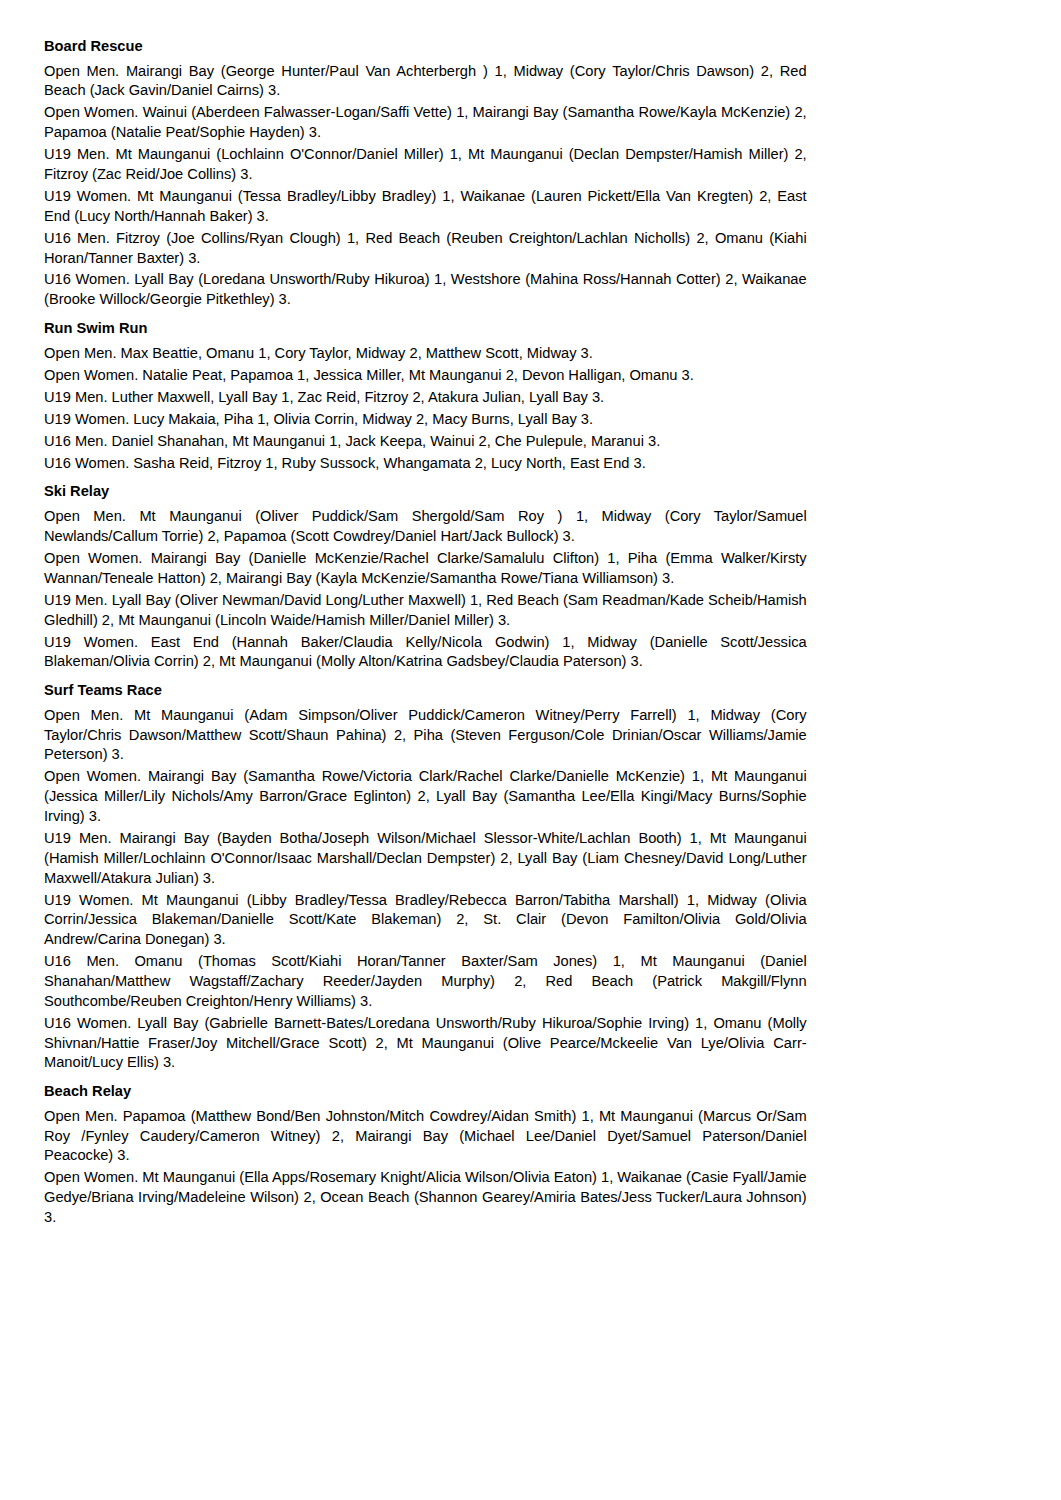Board Rescue
Open Men. Mairangi Bay (George Hunter/Paul Van Achterbergh ) 1, Midway (Cory Taylor/Chris Dawson) 2, Red Beach (Jack Gavin/Daniel Cairns) 3.
Open Women. Wainui (Aberdeen Falwasser-Logan/Saffi Vette) 1, Mairangi Bay (Samantha Rowe/Kayla McKenzie) 2, Papamoa (Natalie Peat/Sophie Hayden) 3.
U19 Men. Mt Maunganui (Lochlainn O'Connor/Daniel Miller) 1, Mt Maunganui (Declan Dempster/Hamish Miller) 2, Fitzroy (Zac Reid/Joe Collins) 3.
U19 Women. Mt Maunganui (Tessa Bradley/Libby Bradley) 1, Waikanae (Lauren Pickett/Ella Van Kregten) 2, East End (Lucy North/Hannah Baker) 3.
U16 Men. Fitzroy (Joe Collins/Ryan Clough) 1, Red Beach (Reuben Creighton/Lachlan Nicholls) 2, Omanu (Kiahi Horan/Tanner Baxter) 3.
U16 Women. Lyall Bay (Loredana Unsworth/Ruby Hikuroa) 1, Westshore (Mahina Ross/Hannah Cotter) 2, Waikanae (Brooke Willock/Georgie Pitkethley) 3.
Run Swim Run
Open Men. Max Beattie, Omanu 1, Cory Taylor, Midway 2, Matthew Scott, Midway 3.
Open Women. Natalie Peat, Papamoa 1, Jessica Miller, Mt Maunganui 2, Devon Halligan, Omanu 3.
U19 Men. Luther Maxwell, Lyall Bay 1, Zac Reid, Fitzroy 2, Atakura Julian, Lyall Bay 3.
U19 Women. Lucy Makaia, Piha 1, Olivia Corrin, Midway 2, Macy Burns, Lyall Bay 3.
U16 Men. Daniel Shanahan, Mt Maunganui 1, Jack Keepa, Wainui 2, Che Pulepule, Maranui 3.
U16 Women. Sasha Reid, Fitzroy 1, Ruby Sussock, Whangamata 2, Lucy North, East End 3.
Ski Relay
Open Men. Mt Maunganui (Oliver Puddick/Sam Shergold/Sam Roy ) 1, Midway (Cory Taylor/Samuel Newlands/Callum Torrie) 2, Papamoa (Scott Cowdrey/Daniel Hart/Jack Bullock) 3.
Open Women. Mairangi Bay (Danielle McKenzie/Rachel Clarke/Samalulu Clifton) 1, Piha (Emma Walker/Kirsty Wannan/Teneale Hatton) 2, Mairangi Bay (Kayla McKenzie/Samantha Rowe/Tiana Williamson) 3.
U19 Men. Lyall Bay (Oliver Newman/David Long/Luther Maxwell) 1, Red Beach (Sam Readman/Kade Scheib/Hamish Gledhill) 2, Mt Maunganui (Lincoln Waide/Hamish Miller/Daniel Miller) 3.
U19 Women. East End (Hannah Baker/Claudia Kelly/Nicola Godwin) 1, Midway (Danielle Scott/Jessica Blakeman/Olivia Corrin) 2, Mt Maunganui (Molly Alton/Katrina Gadsbey/Claudia Paterson) 3.
Surf Teams Race
Open Men. Mt Maunganui (Adam Simpson/Oliver Puddick/Cameron Witney/Perry Farrell) 1, Midway (Cory Taylor/Chris Dawson/Matthew Scott/Shaun Pahina) 2, Piha (Steven Ferguson/Cole Drinian/Oscar Williams/Jamie Peterson) 3.
Open Women. Mairangi Bay (Samantha Rowe/Victoria Clark/Rachel Clarke/Danielle McKenzie) 1, Mt Maunganui (Jessica Miller/Lily Nichols/Amy Barron/Grace Eglinton) 2, Lyall Bay (Samantha Lee/Ella Kingi/Macy Burns/Sophie Irving) 3.
U19 Men. Mairangi Bay (Bayden Botha/Joseph Wilson/Michael Slessor-White/Lachlan Booth) 1, Mt Maunganui (Hamish Miller/Lochlainn O'Connor/Isaac Marshall/Declan Dempster) 2, Lyall Bay (Liam Chesney/David Long/Luther Maxwell/Atakura Julian) 3.
U19 Women. Mt Maunganui (Libby Bradley/Tessa Bradley/Rebecca Barron/Tabitha Marshall) 1, Midway (Olivia Corrin/Jessica Blakeman/Danielle Scott/Kate Blakeman) 2, St. Clair (Devon Familton/Olivia Gold/Olivia Andrew/Carina Donegan) 3.
U16 Men. Omanu (Thomas Scott/Kiahi Horan/Tanner Baxter/Sam Jones) 1, Mt Maunganui (Daniel Shanahan/Matthew Wagstaff/Zachary Reeder/Jayden Murphy) 2, Red Beach (Patrick Makgill/Flynn Southcombe/Reuben Creighton/Henry Williams) 3.
U16 Women. Lyall Bay (Gabrielle Barnett-Bates/Loredana Unsworth/Ruby Hikuroa/Sophie Irving) 1, Omanu (Molly Shivnan/Hattie Fraser/Joy Mitchell/Grace Scott) 2, Mt Maunganui (Olive Pearce/Mckeelie Van Lye/Olivia Carr-Manoit/Lucy Ellis) 3.
Beach Relay
Open Men. Papamoa (Matthew Bond/Ben Johnston/Mitch Cowdrey/Aidan Smith) 1, Mt Maunganui (Marcus Or/Sam Roy /Fynley Caudery/Cameron Witney) 2, Mairangi Bay (Michael Lee/Daniel Dyet/Samuel Paterson/Daniel Peacocke) 3.
Open Women. Mt Maunganui (Ella Apps/Rosemary Knight/Alicia Wilson/Olivia Eaton) 1, Waikanae (Casie Fyall/Jamie Gedye/Briana Irving/Madeleine Wilson) 2, Ocean Beach (Shannon Gearey/Amiria Bates/Jess Tucker/Laura Johnson) 3.